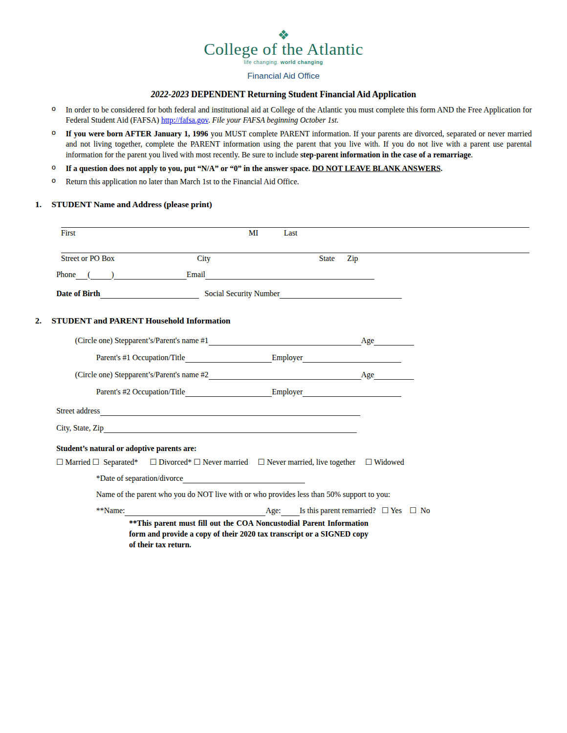❖ College of the Atlantic
life changing. world changing
Financial Aid Office
2022-2023 DEPENDENT Returning Student Financial Aid Application
In order to be considered for both federal and institutional aid at College of the Atlantic you must complete this form AND the Free Application for Federal Student Aid (FAFSA) http://fafsa.gov. File your FAFSA beginning October 1st.
If you were born AFTER January 1, 1996 you MUST complete PARENT information. If your parents are divorced, separated or never married and not living together, complete the PARENT information using the parent that you live with. If you do not live with a parent use parental information for the parent you lived with most recently. Be sure to include step-parent information in the case of a remarriage.
If a question does not apply to you, put “N/A” or “0” in the answer space. DO NOT LEAVE BLANK ANSWERS.
Return this application no later than March 1st to the Financial Aid Office.
1. STUDENT Name and Address (please print)
First MI Last
Street or PO Box City State Zip
Phone ( ) Email
Date of Birth Social Security Number
2. STUDENT and PARENT Household Information
(Circle one) Stepparent’s/Parent's name #1 Age
Parent's #1 Occupation/Title Employer
(Circle one) Stepparent’s/Parent's name #2 Age
Parent's #2 Occupation/Title Employer
Street address
City, State, Zip
Student’s natural or adoptive parents are:
☐ Married ☐ Separated* ☐ Divorced* ☐ Never married ☐ Never married, live together ☐ Widowed
*Date of separation/divorce
Name of the parent who you do NOT live with or who provides less than 50% support to you:
**Name: Age: Is this parent remarried? ☐ Yes ☐ No
**This parent must fill out the COA Noncustodial Parent Information form and provide a copy of their 2020 tax transcript or a SIGNED copy of their tax return.